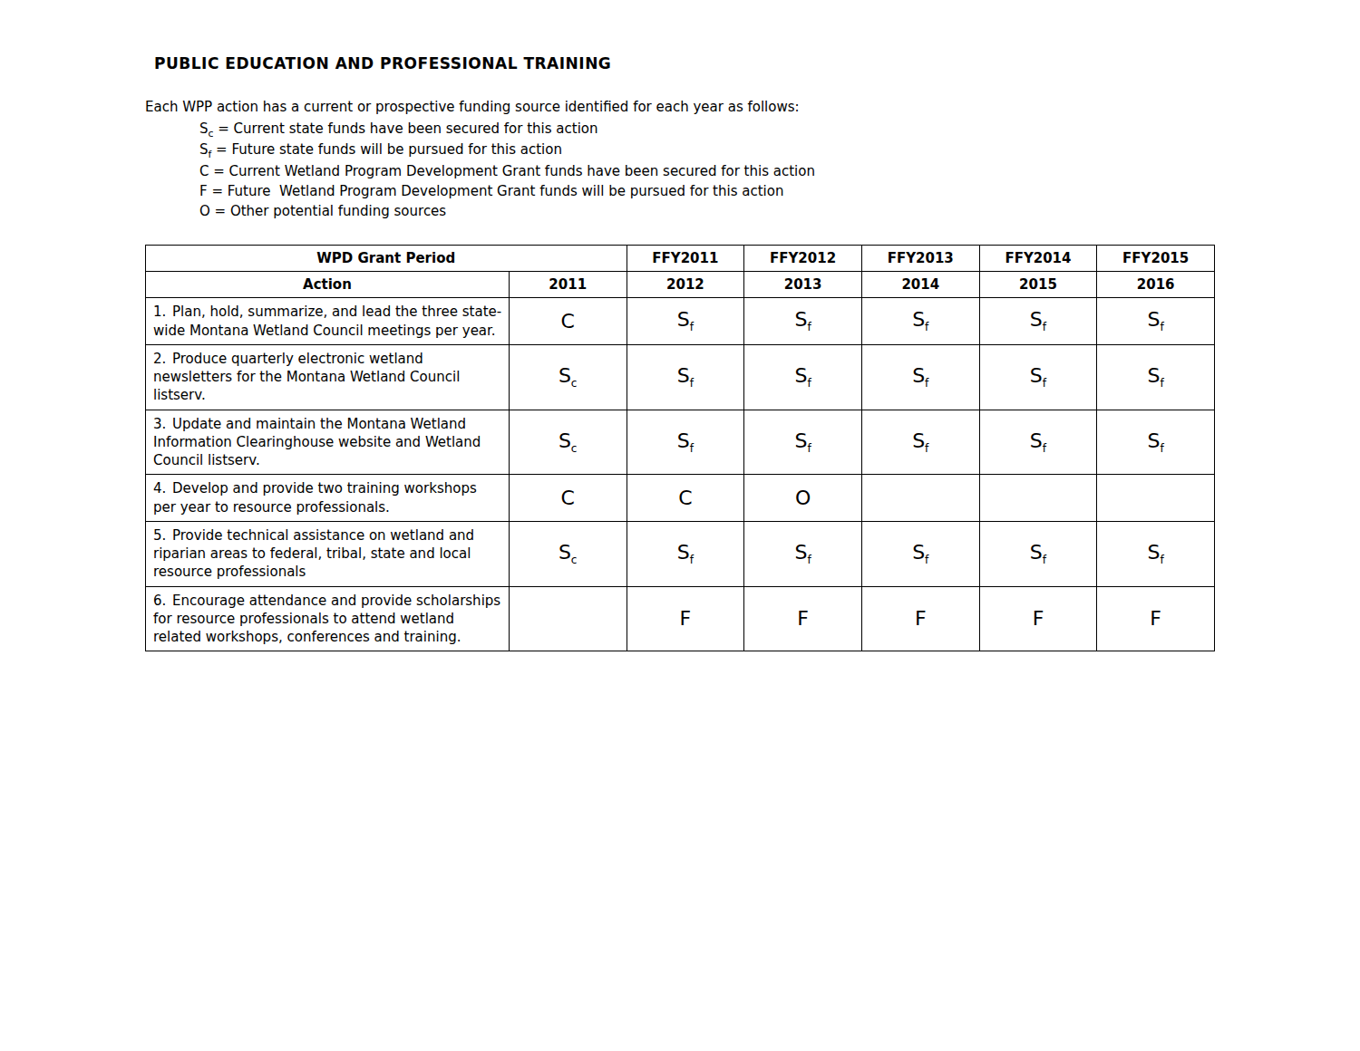PUBLIC EDUCATION AND PROFESSIONAL TRAINING
Each WPP action has a current or prospective funding source identified for each year as follows:
Sc = Current state funds have been secured for this action
Sf = Future state funds will be pursued for this action
C = Current Wetland Program Development Grant funds have been secured for this action
F = Future Wetland Program Development Grant funds will be pursued for this action
O = Other potential funding sources
| WPD Grant Period | FFY2011 | FFY2012 | FFY2013 | FFY2014 | FFY2015 |
| --- | --- | --- | --- | --- | --- |
| Action | 2011 | 2012 | 2013 | 2014 | 2015 | 2016 |
| 1. Plan, hold, summarize, and lead the three state-wide Montana Wetland Council meetings per year. | C | S f | S f | S f | S f | S f |
| 2. Produce quarterly electronic wetland newsletters for the Montana Wetland Council listserv. | S c | S f | S f | S f | S f | S f |
| 3. Update and maintain the Montana Wetland Information Clearinghouse website and Wetland Council listserv. | S c | S f | S f | S f | S f | S f |
| 4. Develop and provide two training workshops per year to resource professionals. | C | C | O | | | |
| 5. Provide technical assistance on wetland and riparian areas to federal, tribal, state and local resource professionals | S c | S f | S f | S f | S f | S f |
| 6. Encourage attendance and provide scholarships for resource professionals to attend wetland related workshops, conferences and training. | | F | F | F | F | F |